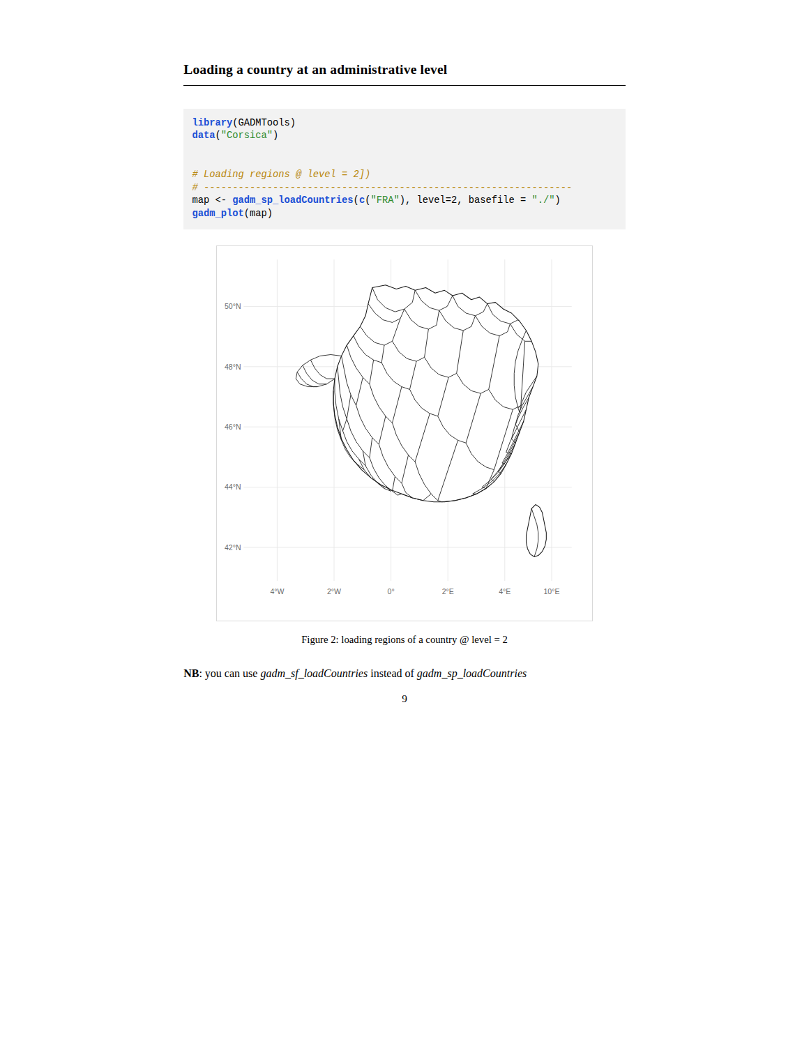Loading a country at an administrative level
library(GADMTools)
data("Corsica")


# Loading regions @ level = 2])
# ----------------------------------------------------------------
map <- gadm_sp_loadCountries(c("FRA"), level=2, basefile = "./")
gadm_plot(map)
50°N 48°N 46°N 44°N 42°N 4°W 2°W 0° 2°E 4°E 10°E
Figure 2: loading regions of a country @ level = 2
NB: you can use gadm_sf_loadCountries instead of gadm_sp_loadCountries
9